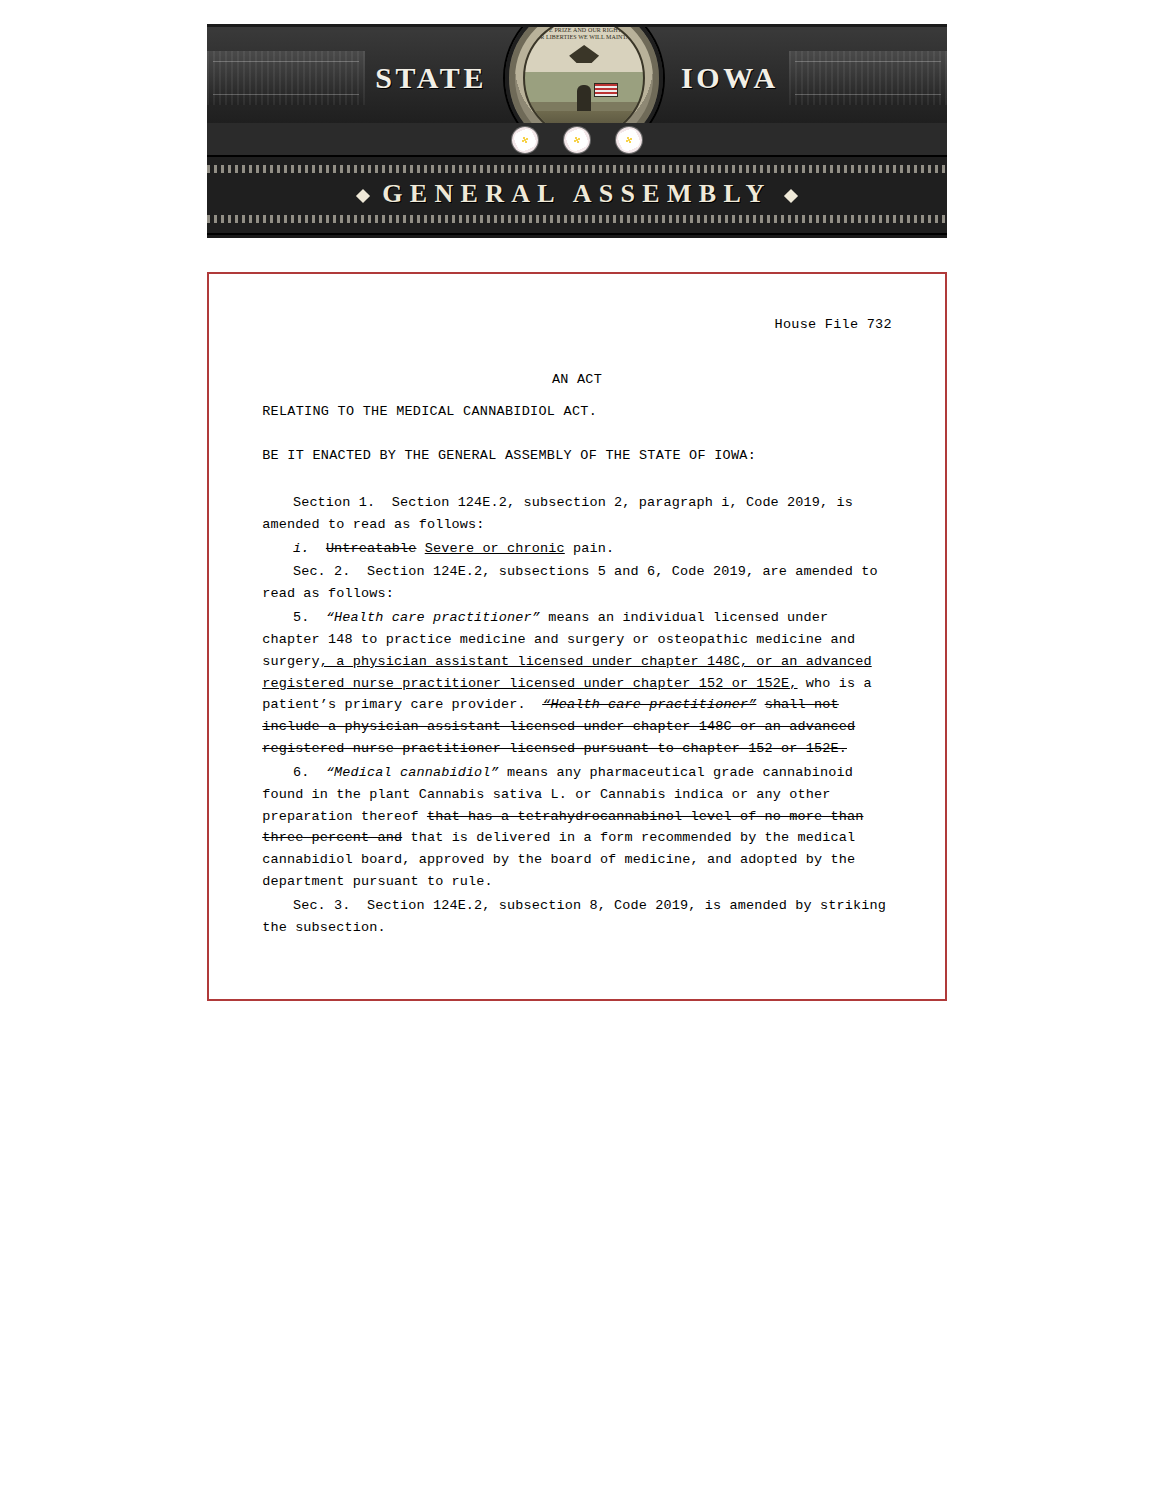STATE
WE PRIZE AND OUR RIGHTS
OUR LIBERTIES WE WILL MAINTAIN
IOWA
GENERAL ASSEMBLY
House File 732
AN ACT
RELATING TO THE MEDICAL CANNABIDIOL ACT.
BE IT ENACTED BY THE GENERAL ASSEMBLY OF THE STATE OF IOWA:
Section 1. Section 124E.2, subsection 2, paragraph i, Code 2019, is amended to read as follows:
i. Untreatable Severe or chronic pain.
Sec. 2. Section 124E.2, subsections 5 and 6, Code 2019, are amended to read as follows:
5. “Health care practitioner” means an individual licensed under chapter 148 to practice medicine and surgery or osteopathic medicine and surgery, a physician assistant licensed under chapter 148C, or an advanced registered nurse practitioner licensed under chapter 152 or 152E, who is a patient’s primary care provider. “Health care practitioner” shall not include a physician assistant licensed under chapter 148C or an advanced registered nurse practitioner licensed pursuant to chapter 152 or 152E.
6. “Medical cannabidiol” means any pharmaceutical grade cannabinoid found in the plant Cannabis sativa L. or Cannabis indica or any other preparation thereof that has a tetrahydrocannabinol level of no more than three percent and that is delivered in a form recommended by the medical cannabidiol board, approved by the board of medicine, and adopted by the department pursuant to rule.
Sec. 3. Section 124E.2, subsection 8, Code 2019, is amended by striking the subsection.